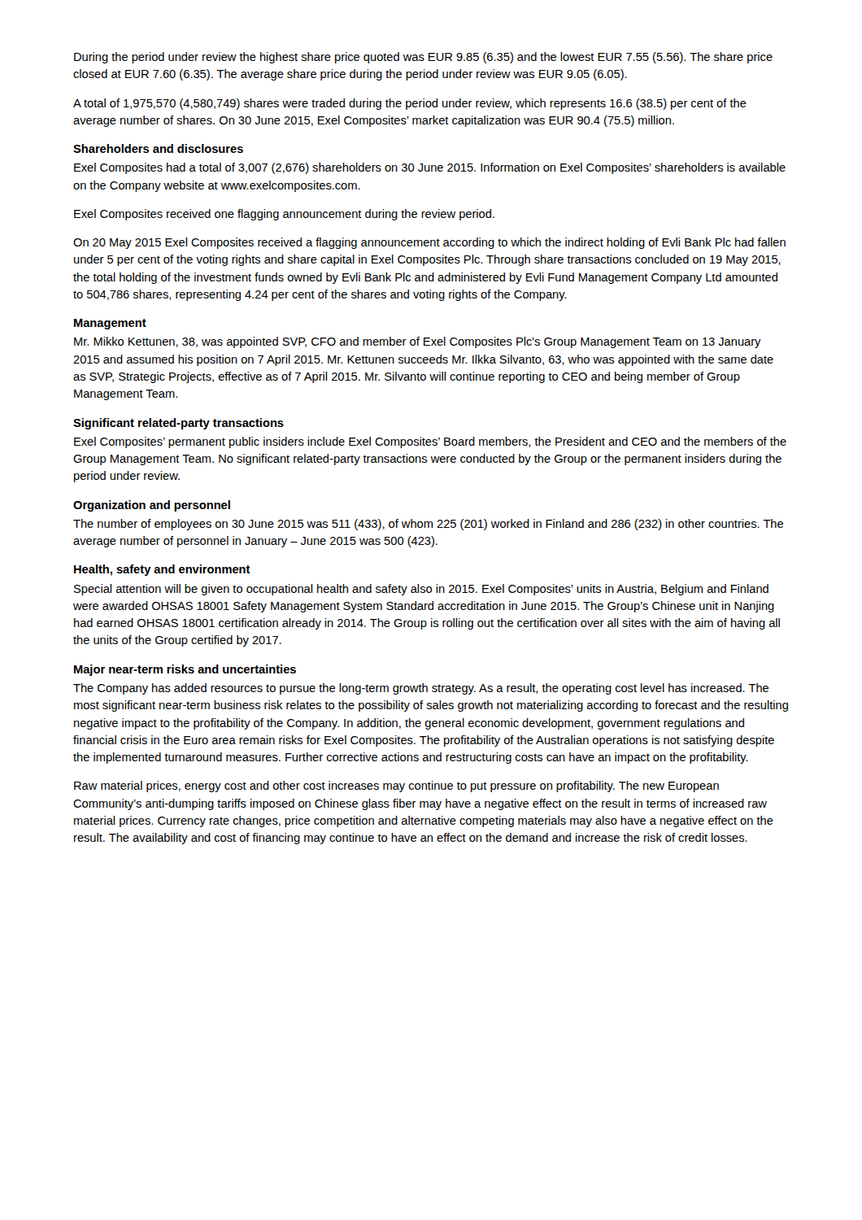During the period under review the highest share price quoted was EUR 9.85 (6.35) and the lowest EUR 7.55 (5.56). The share price closed at EUR 7.60 (6.35). The average share price during the period under review was EUR 9.05 (6.05).
A total of 1,975,570 (4,580,749) shares were traded during the period under review, which represents 16.6 (38.5) per cent of the average number of shares. On 30 June 2015, Exel Composites’ market capitalization was EUR 90.4 (75.5) million.
Shareholders and disclosures
Exel Composites had a total of 3,007 (2,676) shareholders on 30 June 2015. Information on Exel Composites’ shareholders is available on the Company website at www.exelcomposites.com.
Exel Composites received one flagging announcement during the review period.
On 20 May 2015 Exel Composites received a flagging announcement according to which the indirect holding of Evli Bank Plc had fallen under 5 per cent of the voting rights and share capital in Exel Composites Plc. Through share transactions concluded on 19 May 2015, the total holding of the investment funds owned by Evli Bank Plc and administered by Evli Fund Management Company Ltd amounted to 504,786 shares, representing 4.24 per cent of the shares and voting rights of the Company.
Management
Mr. Mikko Kettunen, 38, was appointed SVP, CFO and member of Exel Composites Plc's Group Management Team on 13 January 2015 and assumed his position on 7 April 2015. Mr. Kettunen succeeds Mr. Ilkka Silvanto, 63, who was appointed with the same date as SVP, Strategic Projects, effective as of 7 April 2015. Mr. Silvanto will continue reporting to CEO and being member of Group Management Team.
Significant related-party transactions
Exel Composites’ permanent public insiders include Exel Composites’ Board members, the President and CEO and the members of the Group Management Team. No significant related-party transactions were conducted by the Group or the permanent insiders during the period under review.
Organization and personnel
The number of employees on 30 June 2015 was 511 (433), of whom 225 (201) worked in Finland and 286 (232) in other countries. The average number of personnel in January – June 2015 was 500 (423).
Health, safety and environment
Special attention will be given to occupational health and safety also in 2015. Exel Composites’ units in Austria, Belgium and Finland were awarded OHSAS 18001 Safety Management System Standard accreditation in June 2015. The Group’s Chinese unit in Nanjing had earned OHSAS 18001 certification already in 2014. The Group is rolling out the certification over all sites with the aim of having all the units of the Group certified by 2017.
Major near-term risks and uncertainties
The Company has added resources to pursue the long-term growth strategy. As a result, the operating cost level has increased. The most significant near-term business risk relates to the possibility of sales growth not materializing according to forecast and the resulting negative impact to the profitability of the Company. In addition, the general economic development, government regulations and financial crisis in the Euro area remain risks for Exel Composites. The profitability of the Australian operations is not satisfying despite the implemented turnaround measures. Further corrective actions and restructuring costs can have an impact on the profitability.
Raw material prices, energy cost and other cost increases may continue to put pressure on profitability. The new European Community’s anti-dumping tariffs imposed on Chinese glass fiber may have a negative effect on the result in terms of increased raw material prices. Currency rate changes, price competition and alternative competing materials may also have a negative effect on the result. The availability and cost of financing may continue to have an effect on the demand and increase the risk of credit losses.